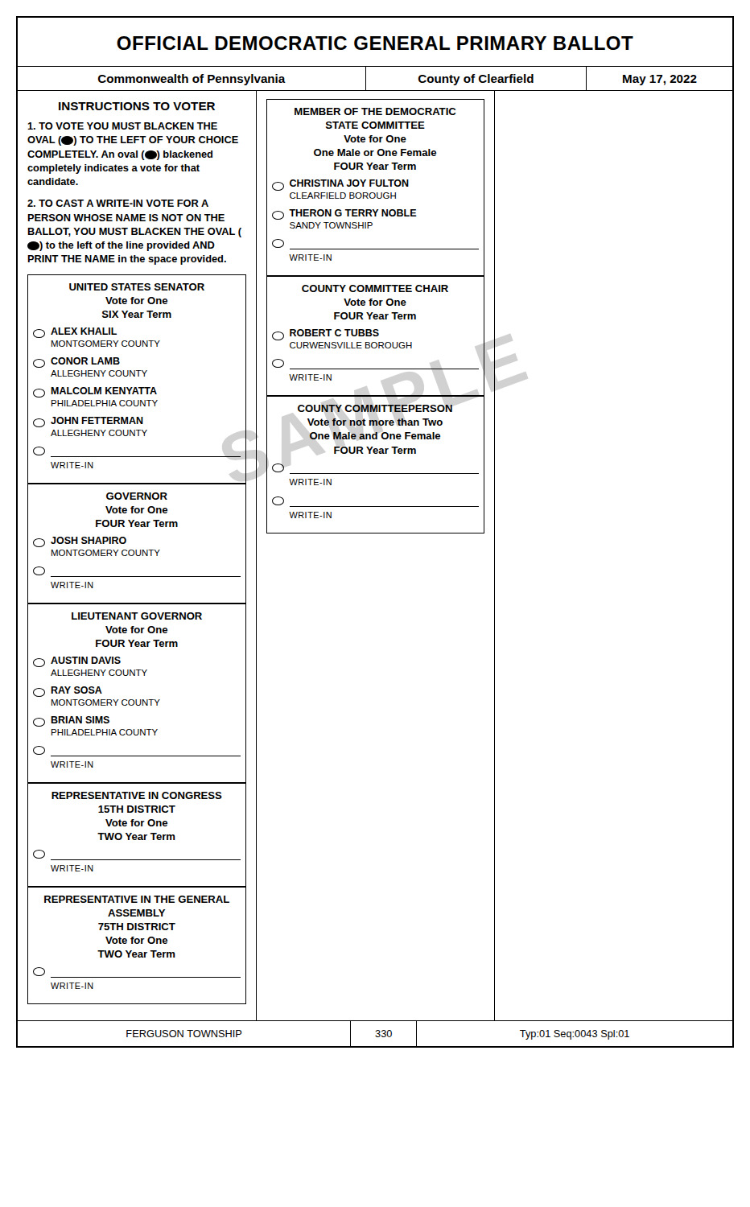SAMPLE
OFFICIAL DEMOCRATIC GENERAL PRIMARY BALLOT
| Commonwealth of Pennsylvania | County of Clearfield | May 17, 2022 |
| INSTRUCTIONS TO VOTER 1. TO VOTE YOU MUST BLACKEN THE OVAL ( ) TO THE LEFT OF YOUR CHOICE COMPLETELY. An oval ( ) blackened completely indicates a vote for that candidate. 2. TO CAST A WRITE-IN VOTE FOR A PERSON WHOSE NAME IS NOT ON THE BALLOT, YOU MUST BLACKEN THE OVAL ( ) to the left of the line provided AND PRINT THE NAME in the space provided. UNITED STATES SENATOR Vote for One SIX Year Term ALEX KHALIL MONTGOMERY COUNTY CONOR LAMB ALLEGHENY COUNTY MALCOLM KENYATTA PHILADELPHIA COUNTY JOHN FETTERMAN ALLEGHENY COUNTY WRITE-IN GOVERNOR Vote for One FOUR Year Term JOSH SHAPIRO MONTGOMERY COUNTY WRITE-IN LIEUTENANT GOVERNOR Vote for One FOUR Year Term AUSTIN DAVIS ALLEGHENY COUNTY RAY SOSA MONTGOMERY COUNTY BRIAN SIMS PHILADELPHIA COUNTY WRITE-IN REPRESENTATIVE IN CONGRESS 15TH DISTRICT Vote for One TWO Year Term WRITE-IN REPRESENTATIVE IN THE GENERAL ASSEMBLY 75TH DISTRICT Vote for One TWO Year Term WRITE-IN | MEMBER OF THE DEMOCRATIC STATE COMMITTEE Vote for One One Male or One Female FOUR Year Term CHRISTINA JOY FULTON CLEARFIELD BOROUGH THERON G TERRY NOBLE SANDY TOWNSHIP WRITE-IN COUNTY COMMITTEE CHAIR Vote for One FOUR Year Term ROBERT C TUBBS CURWENSVILLE BOROUGH WRITE-IN COUNTY COMMITTEEPERSON Vote for not more than Two One Male and One Female FOUR Year Term WRITE-IN WRITE-IN | |
| FERGUSON TOWNSHIP | 330 | Typ:01 Seq:0043 Spl:01 |